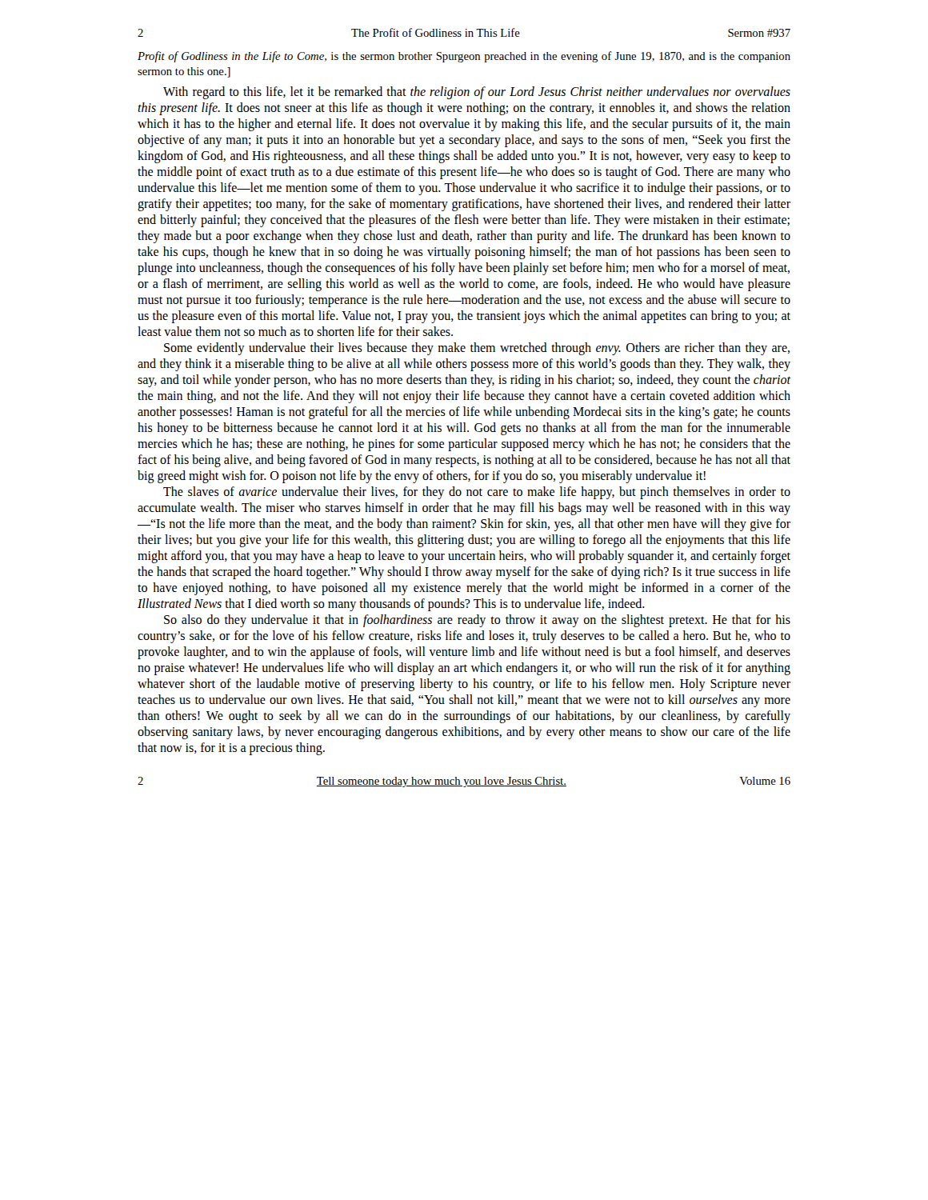2 The Profit of Godliness in This Life Sermon #937
Profit of Godliness in the Life to Come, is the sermon brother Spurgeon preached in the evening of June 19, 1870, and is the companion sermon to this one.]
With regard to this life, let it be remarked that the religion of our Lord Jesus Christ neither undervalues nor overvalues this present life. It does not sneer at this life as though it were nothing; on the contrary, it ennobles it, and shows the relation which it has to the higher and eternal life. It does not overvalue it by making this life, and the secular pursuits of it, the main objective of any man; it puts it into an honorable but yet a secondary place, and says to the sons of men, “Seek you first the kingdom of God, and His righteousness, and all these things shall be added unto you.” It is not, however, very easy to keep to the middle point of exact truth as to a due estimate of this present life—he who does so is taught of God. There are many who undervalue this life—let me mention some of them to you. Those undervalue it who sacrifice it to indulge their passions, or to gratify their appetites; too many, for the sake of momentary gratifications, have shortened their lives, and rendered their latter end bitterly painful; they conceived that the pleasures of the flesh were better than life. They were mistaken in their estimate; they made but a poor exchange when they chose lust and death, rather than purity and life. The drunkard has been known to take his cups, though he knew that in so doing he was virtually poisoning himself; the man of hot passions has been seen to plunge into uncleanness, though the consequences of his folly have been plainly set before him; men who for a morsel of meat, or a flash of merriment, are selling this world as well as the world to come, are fools, indeed. He who would have pleasure must not pursue it too furiously; temperance is the rule here—moderation and the use, not excess and the abuse will secure to us the pleasure even of this mortal life. Value not, I pray you, the transient joys which the animal appetites can bring to you; at least value them not so much as to shorten life for their sakes.
Some evidently undervalue their lives because they make them wretched through envy. Others are richer than they are, and they think it a miserable thing to be alive at all while others possess more of this world’s goods than they. They walk, they say, and toil while yonder person, who has no more deserts than they, is riding in his chariot; so, indeed, they count the chariot the main thing, and not the life. And they will not enjoy their life because they cannot have a certain coveted addition which another possesses! Haman is not grateful for all the mercies of life while unbending Mordecai sits in the king’s gate; he counts his honey to be bitterness because he cannot lord it at his will. God gets no thanks at all from the man for the innumerable mercies which he has; these are nothing, he pines for some particular supposed mercy which he has not; he considers that the fact of his being alive, and being favored of God in many respects, is nothing at all to be considered, because he has not all that big greed might wish for. O poison not life by the envy of others, for if you do so, you miserably undervalue it!
The slaves of avarice undervalue their lives, for they do not care to make life happy, but pinch themselves in order to accumulate wealth. The miser who starves himself in order that he may fill his bags may well be reasoned with in this way—“Is not the life more than the meat, and the body than raiment? Skin for skin, yes, all that other men have will they give for their lives; but you give your life for this wealth, this glittering dust; you are willing to forego all the enjoyments that this life might afford you, that you may have a heap to leave to your uncertain heirs, who will probably squander it, and certainly forget the hands that scraped the hoard together.” Why should I throw away myself for the sake of dying rich? Is it true success in life to have enjoyed nothing, to have poisoned all my existence merely that the world might be informed in a corner of the Illustrated News that I died worth so many thousands of pounds? This is to undervalue life, indeed.
So also do they undervalue it that in foolhardiness are ready to throw it away on the slightest pretext. He that for his country’s sake, or for the love of his fellow creature, risks life and loses it, truly deserves to be called a hero. But he, who to provoke laughter, and to win the applause of fools, will venture limb and life without need is but a fool himself, and deserves no praise whatever! He undervalues life who will display an art which endangers it, or who will run the risk of it for anything whatever short of the laudable motive of preserving liberty to his country, or life to his fellow men. Holy Scripture never teaches us to undervalue our own lives. He that said, “You shall not kill,” meant that we were not to kill ourselves any more than others! We ought to seek by all we can do in the surroundings of our habitations, by our cleanliness, by carefully observing sanitary laws, by never encouraging dangerous exhibitions, and by every other means to show our care of the life that now is, for it is a precious thing.
2 Tell someone today how much you love Jesus Christ. Volume 16